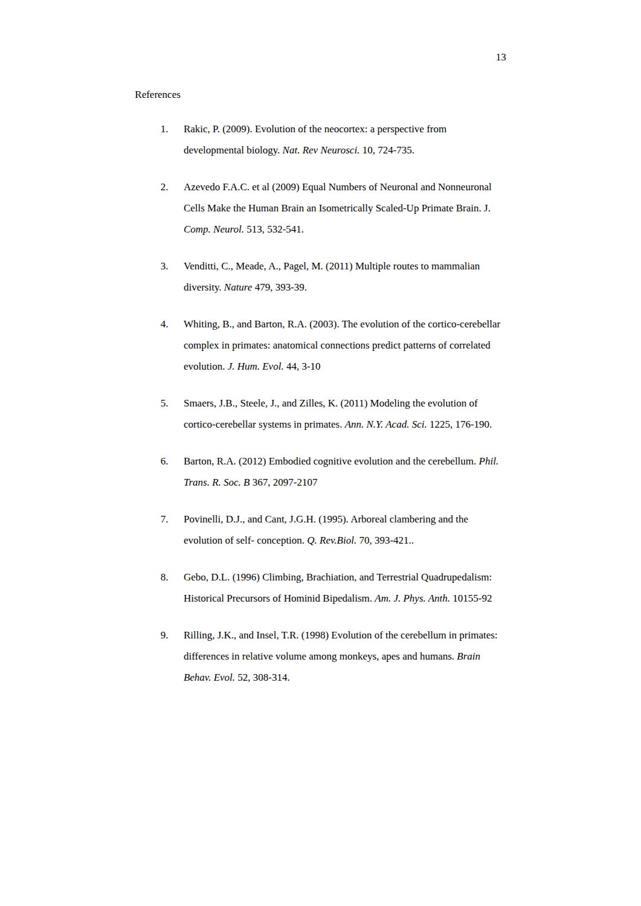13
References
Rakic, P. (2009). Evolution of the neocortex: a perspective from developmental biology. Nat. Rev Neurosci. 10, 724-735.
Azevedo F.A.C. et al (2009) Equal Numbers of Neuronal and Nonneuronal Cells Make the Human Brain an Isometrically Scaled-Up Primate Brain. J. Comp. Neurol. 513, 532-541.
Venditti, C., Meade, A., Pagel, M. (2011) Multiple routes to mammalian diversity. Nature 479, 393-39.
Whiting, B., and Barton, R.A. (2003). The evolution of the cortico-cerebellar complex in primates: anatomical connections predict patterns of correlated evolution. J. Hum. Evol. 44, 3-10
Smaers, J.B., Steele, J., and Zilles, K. (2011) Modeling the evolution of cortico-cerebellar systems in primates. Ann. N.Y. Acad. Sci. 1225, 176-190.
Barton, R.A. (2012) Embodied cognitive evolution and the cerebellum. Phil. Trans. R. Soc. B 367, 2097-2107
Povinelli, D.J., and Cant, J.G.H. (1995). Arboreal clambering and the evolution of self- conception. Q. Rev.Biol. 70, 393-421..
Gebo, D.L. (1996) Climbing, Brachiation, and Terrestrial Quadrupedalism: Historical Precursors of Hominid Bipedalism. Am. J. Phys. Anth. 10155-92
Rilling, J.K., and Insel, T.R. (1998) Evolution of the cerebellum in primates: differences in relative volume among monkeys, apes and humans. Brain Behav. Evol. 52, 308-314.